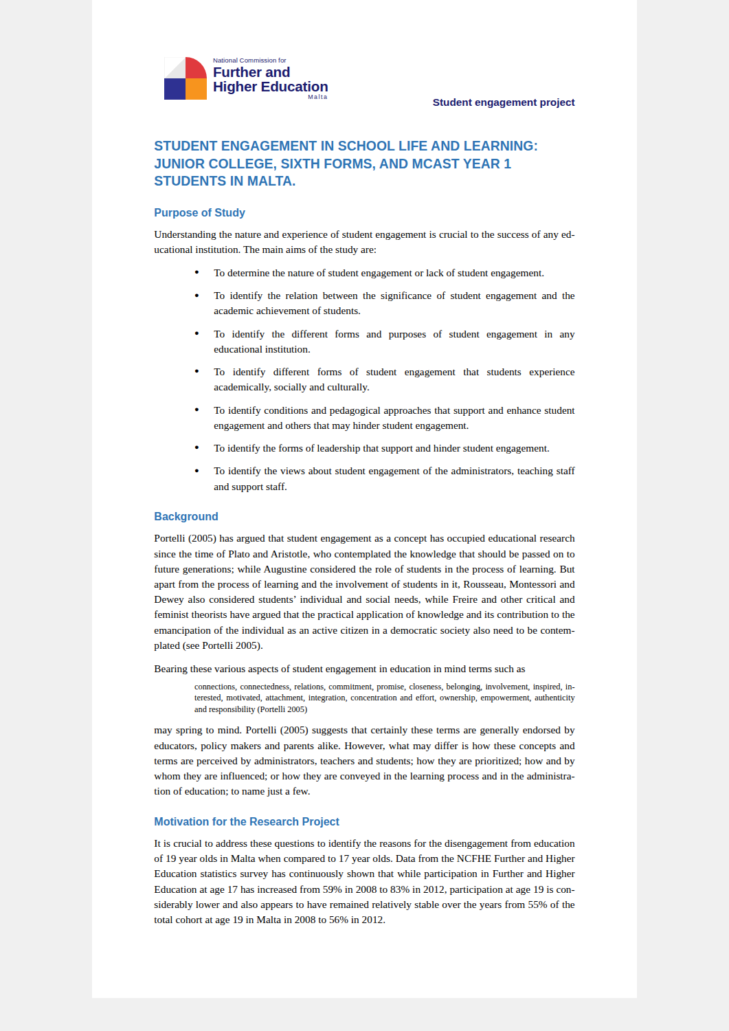National Commission for Further and Higher Education Malta
Student engagement project
Student engagement in school life and learning: Junior College, Sixth Forms, and MCAST Year 1 students in Malta.
Purpose of Study
Understanding the nature and experience of student engagement is crucial to the success of any educational institution. The main aims of the study are:
To determine the nature of student engagement or lack of student engagement.
To identify the relation between the significance of student engagement and the academic achievement of students.
To identify the different forms and purposes of student engagement in any educational institution.
To identify different forms of student engagement that students experience academically, socially and culturally.
To identify conditions and pedagogical approaches that support and enhance student engagement and others that may hinder student engagement.
To identify the forms of leadership that support and hinder student engagement.
To identify the views about student engagement of the administrators, teaching staff and support staff.
Background
Portelli (2005) has argued that student engagement as a concept has occupied educational research since the time of Plato and Aristotle, who contemplated the knowledge that should be passed on to future generations; while Augustine considered the role of students in the process of learning. But apart from the process of learning and the involvement of students in it, Rousseau, Montessori and Dewey also considered students’ individual and social needs, while Freire and other critical and feminist theorists have argued that the practical application of knowledge and its contribution to the emancipation of the individual as an active citizen in a democratic society also need to be contemplated (see Portelli 2005).
Bearing these various aspects of student engagement in education in mind terms such as
connections, connectedness, relations, commitment, promise, closeness, belonging, involvement, inspired, interested, motivated, attachment, integration, concentration and effort, ownership, empowerment, authenticity and responsibility (Portelli 2005)
may spring to mind. Portelli (2005) suggests that certainly these terms are generally endorsed by educators, policy makers and parents alike. However, what may differ is how these concepts and terms are perceived by administrators, teachers and students; how they are prioritized; how and by whom they are influenced; or how they are conveyed in the learning process and in the administration of education; to name just a few.
Motivation for the Research Project
It is crucial to address these questions to identify the reasons for the disengagement from education of 19 year olds in Malta when compared to 17 year olds. Data from the NCFHE Further and Higher Education statistics survey has continuously shown that while participation in Further and Higher Education at age 17 has increased from 59% in 2008 to 83% in 2012, participation at age 19 is considerably lower and also appears to have remained relatively stable over the years from 55% of the total cohort at age 19 in Malta in 2008 to 56% in 2012.